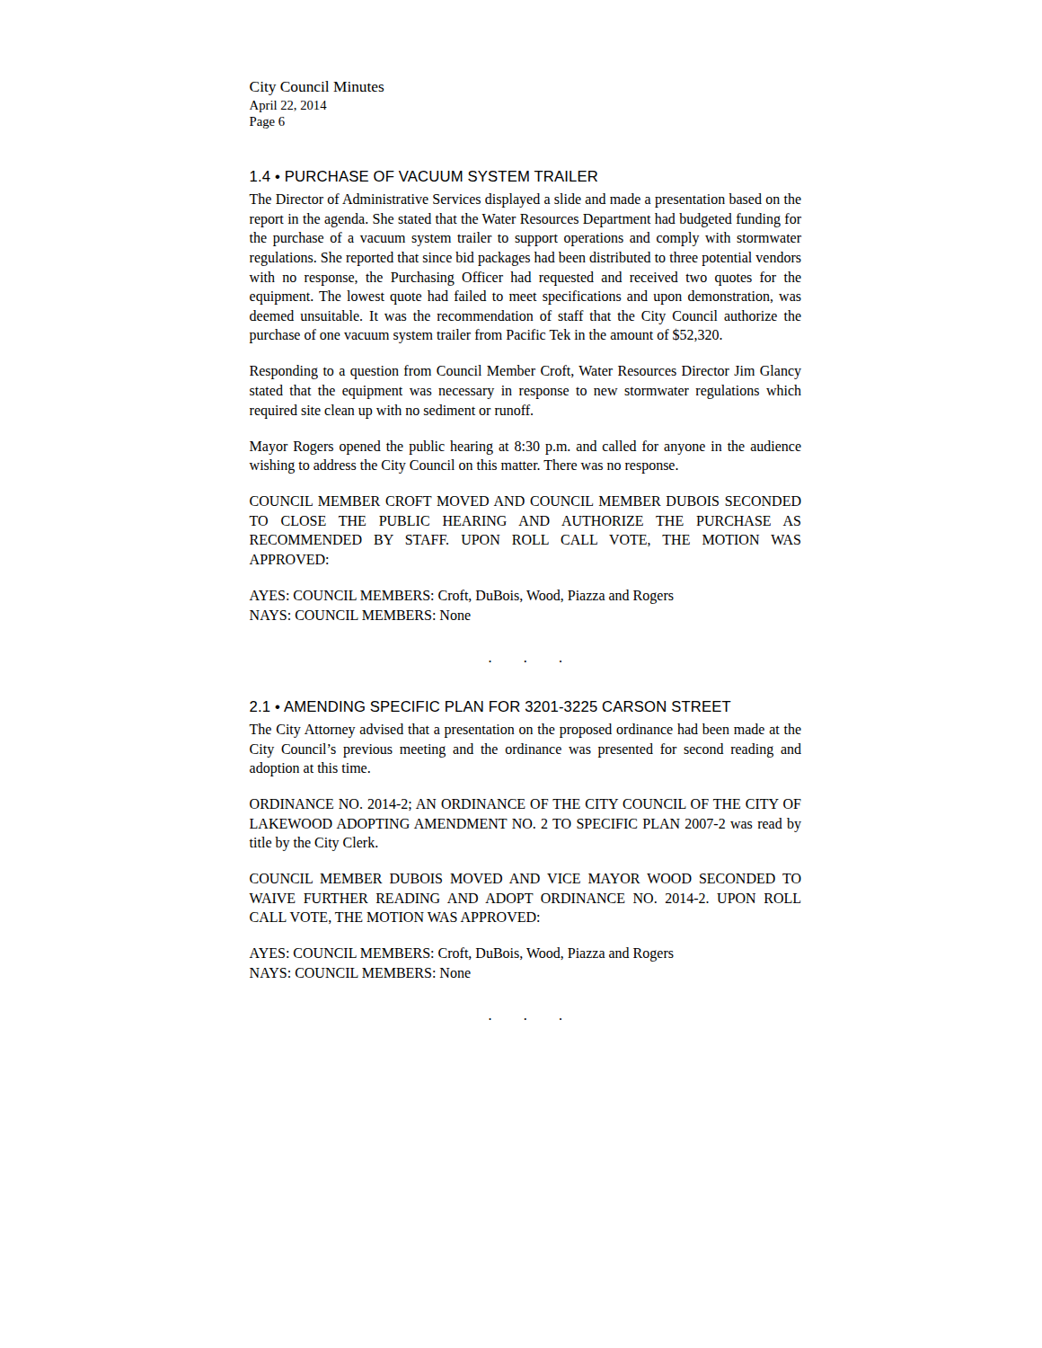City Council Minutes
April 22, 2014
Page 6
1.4 • PURCHASE OF VACUUM SYSTEM TRAILER
The Director of Administrative Services displayed a slide and made a presentation based on the report in the agenda. She stated that the Water Resources Department had budgeted funding for the purchase of a vacuum system trailer to support operations and comply with stormwater regulations. She reported that since bid packages had been distributed to three potential vendors with no response, the Purchasing Officer had requested and received two quotes for the equipment. The lowest quote had failed to meet specifications and upon demonstration, was deemed unsuitable. It was the recommendation of staff that the City Council authorize the purchase of one vacuum system trailer from Pacific Tek in the amount of $52,320.
Responding to a question from Council Member Croft, Water Resources Director Jim Glancy stated that the equipment was necessary in response to new stormwater regulations which required site clean up with no sediment or runoff.
Mayor Rogers opened the public hearing at 8:30 p.m. and called for anyone in the audience wishing to address the City Council on this matter. There was no response.
COUNCIL MEMBER CROFT MOVED AND COUNCIL MEMBER DUBOIS SECONDED TO CLOSE THE PUBLIC HEARING AND AUTHORIZE THE PURCHASE AS RECOMMENDED BY STAFF. UPON ROLL CALL VOTE, THE MOTION WAS APPROVED:
AYES: COUNCIL MEMBERS: Croft, DuBois, Wood, Piazza and Rogers
NAYS: COUNCIL MEMBERS: None
...
2.1 • AMENDING SPECIFIC PLAN FOR 3201-3225 CARSON STREET
The City Attorney advised that a presentation on the proposed ordinance had been made at the City Council’s previous meeting and the ordinance was presented for second reading and adoption at this time.
ORDINANCE NO. 2014-2; AN ORDINANCE OF THE CITY COUNCIL OF THE CITY OF LAKEWOOD ADOPTING AMENDMENT NO. 2 TO SPECIFIC PLAN 2007-2 was read by title by the City Clerk.
COUNCIL MEMBER DUBOIS MOVED AND VICE MAYOR WOOD SECONDED TO WAIVE FURTHER READING AND ADOPT ORDINANCE NO. 2014-2. UPON ROLL CALL VOTE, THE MOTION WAS APPROVED:
AYES: COUNCIL MEMBERS: Croft, DuBois, Wood, Piazza and Rogers
NAYS: COUNCIL MEMBERS: None
...